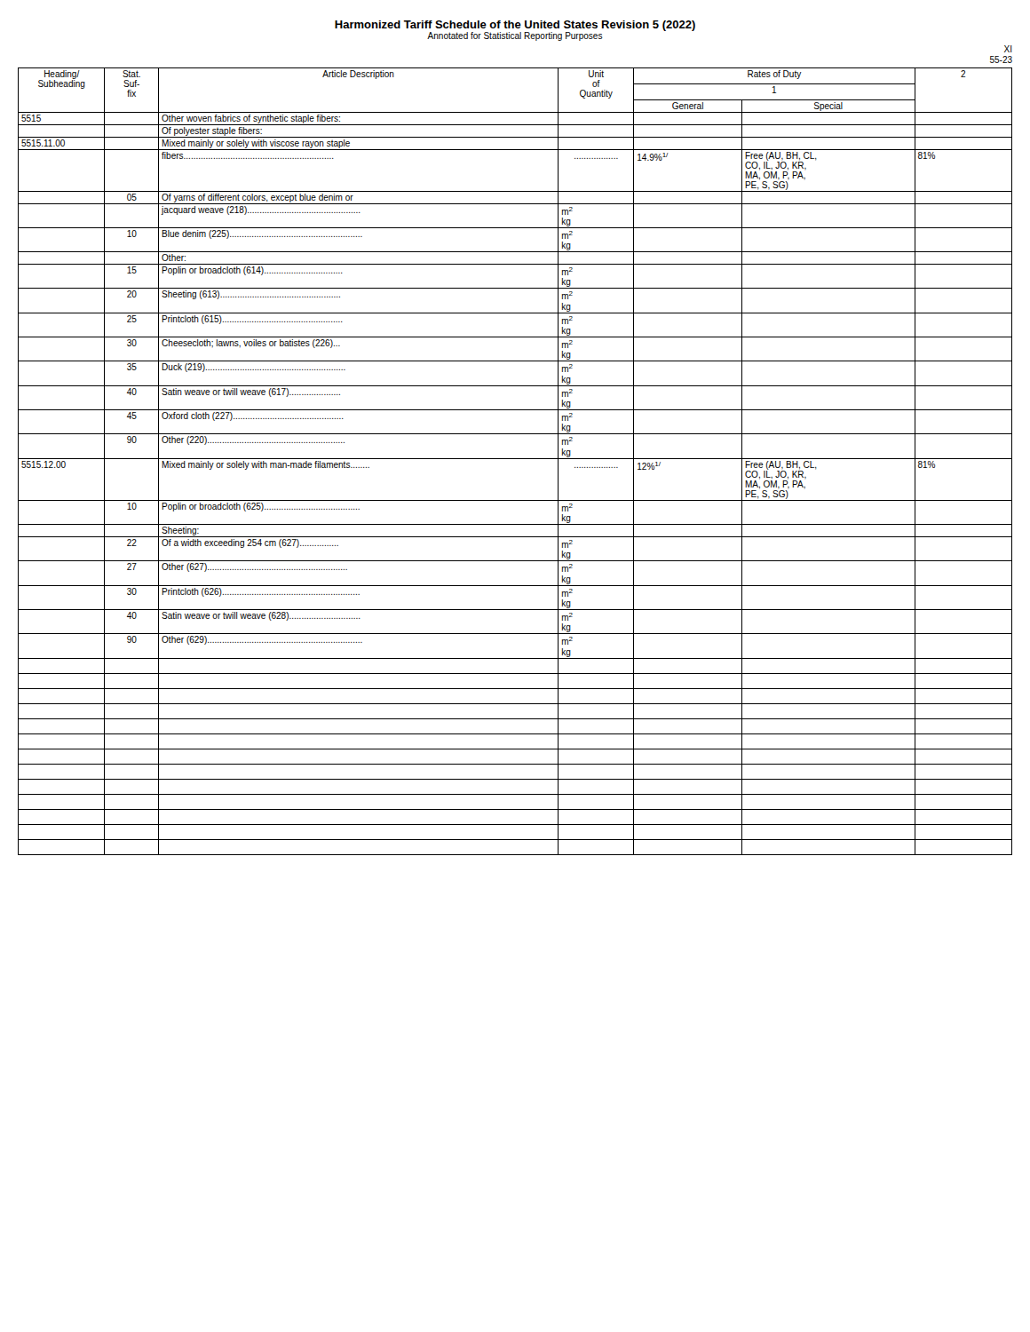Harmonized Tariff Schedule of the United States Revision 5 (2022)
Annotated for Statistical Reporting Purposes
XI
55-23
| Heading/ Subheading | Stat. Suf- fix | Article Description | Unit of Quantity | Rates of Duty | 2 |
| --- | --- | --- | --- | --- | --- |
| 1 |
| | | | | General | Special | |
| 5515 | | Other woven fabrics of synthetic staple fibers: | | | | |
| | | Of polyester staple fibers: | | | | |
| 5515.11.00 | | Mixed mainly or solely with viscose rayon staple | | | | |
| | | fibers............................................................. | .................. | 14.9% 1/ | Free (AU, BH, CL, CO, IL, JO, KR, MA, OM, P, PA, PE, S, SG) | 81% |
| | 05 | Of yarns of different colors, except blue denim or | | | | |
| | | jacquard weave (218).............................................. | m 2 kg | | | |
| | 10 | Blue denim (225)...................................................... | m 2 kg | | | |
| | | Other: | | | | |
| | 15 | Poplin or broadcloth (614)................................ | m 2 kg | | | |
| | 20 | Sheeting (613)................................................. | m 2 kg | | | |
| | 25 | Printcloth (615)................................................. | m 2 kg | | | |
| | 30 | Cheesecloth; lawns, voiles or batistes (226)... | m 2 kg | | | |
| | 35 | Duck (219)......................................................... | m 2 kg | | | |
| | 40 | Satin weave or twill weave (617)..................... | m 2 kg | | | |
| | 45 | Oxford cloth (227)............................................. | m 2 kg | | | |
| | 90 | Other (220)........................................................ | m 2 kg | | | |
| 5515.12.00 | | Mixed mainly or solely with man-made filaments........ | .................. | 12% 1/ | Free (AU, BH, CL, CO, IL, JO, KR, MA, OM, P, PA, PE, S, SG) | 81% |
| | 10 | Poplin or broadcloth (625)....................................... | m 2 kg | | | |
| | | Sheeting: | | | | |
| | 22 | Of a width exceeding 254 cm (627)................ | m 2 kg | | | |
| | 27 | Other (627)......................................................... | m 2 kg | | | |
| | 30 | Printcloth (626)........................................................ | m 2 kg | | | |
| | 40 | Satin weave or twill weave (628)............................. | m 2 kg | | | |
| | 90 | Other (629)............................................................... | m 2 kg | | | |